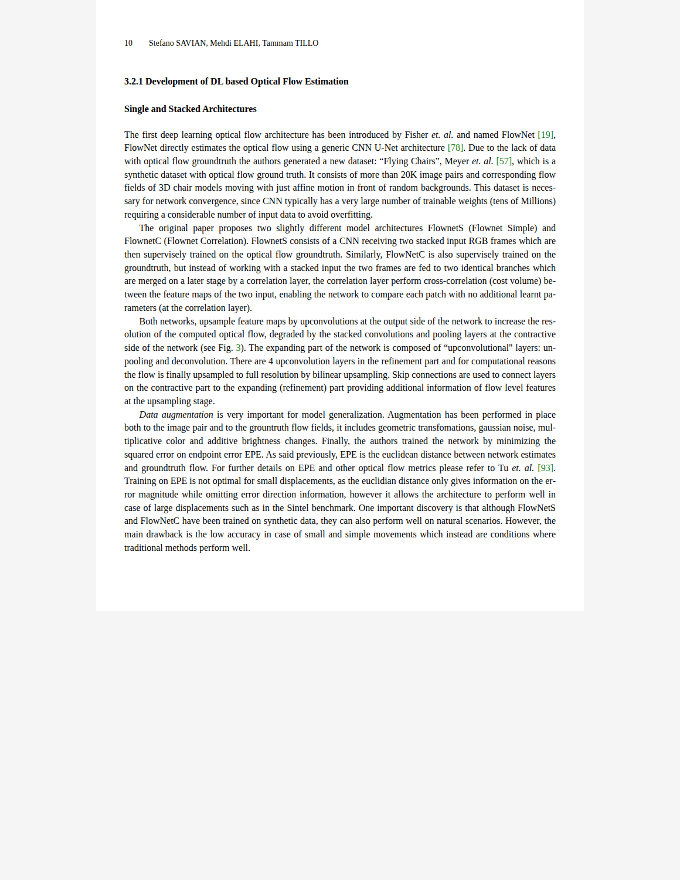10 Stefano SAVIAN, Mehdi ELAHI, Tammam TILLO
3.2.1 Development of DL based Optical Flow Estimation
Single and Stacked Architectures
The first deep learning optical flow architecture has been introduced by Fisher et. al. and named FlowNet [19], FlowNet directly estimates the optical flow using a generic CNN U-Net architecture [78]. Due to the lack of data with optical flow groundtruth the authors generated a new dataset: “Flying Chairs”, Meyer et. al. [57], which is a synthetic dataset with optical flow ground truth. It consists of more than 20K image pairs and corresponding flow fields of 3D chair models moving with just affine motion in front of random backgrounds. This dataset is necessary for network convergence, since CNN typically has a very large number of trainable weights (tens of Millions) requiring a considerable number of input data to avoid overfitting.
The original paper proposes two slightly different model architectures FlownetS (Flownet Simple) and FlownetC (Flownet Correlation). FlownetS consists of a CNN receiving two stacked input RGB frames which are then supervisely trained on the optical flow groundtruth. Similarly, FlowNetC is also supervisely trained on the groundtruth, but instead of working with a stacked input the two frames are fed to two identical branches which are merged on a later stage by a correlation layer, the correlation layer perform cross-correlation (cost volume) between the feature maps of the two input, enabling the network to compare each patch with no additional learnt parameters (at the correlation layer).
Both networks, upsample feature maps by upconvolutions at the output side of the network to increase the resolution of the computed optical flow, degraded by the stacked convolutions and pooling layers at the contractive side of the network (see Fig. 3). The expanding part of the network is composed of “upconvolutional" layers: unpooling and deconvolution. There are 4 upconvolution layers in the refinement part and for computational reasons the flow is finally upsampled to full resolution by bilinear upsampling. Skip connections are used to connect layers on the contractive part to the expanding (refinement) part providing additional information of flow level features at the upsampling stage.
Data augmentation is very important for model generalization. Augmentation has been performed in place both to the image pair and to the grountruth flow fields, it includes geometric transfomations, gaussian noise, multiplicative color and additive brightness changes. Finally, the authors trained the network by minimizing the squared error on endpoint error EPE. As said previously, EPE is the euclidean distance between network estimates and groundtruth flow. For further details on EPE and other optical flow metrics please refer to Tu et. al. [93]. Training on EPE is not optimal for small displacements, as the euclidian distance only gives information on the error magnitude while omitting error direction information, however it allows the architecture to perform well in case of large displacements such as in the Sintel benchmark. One important discovery is that although FlowNetS and FlowNetC have been trained on synthetic data, they can also perform well on natural scenarios. However, the main drawback is the low accuracy in case of small and simple movements which instead are conditions where traditional methods perform well.